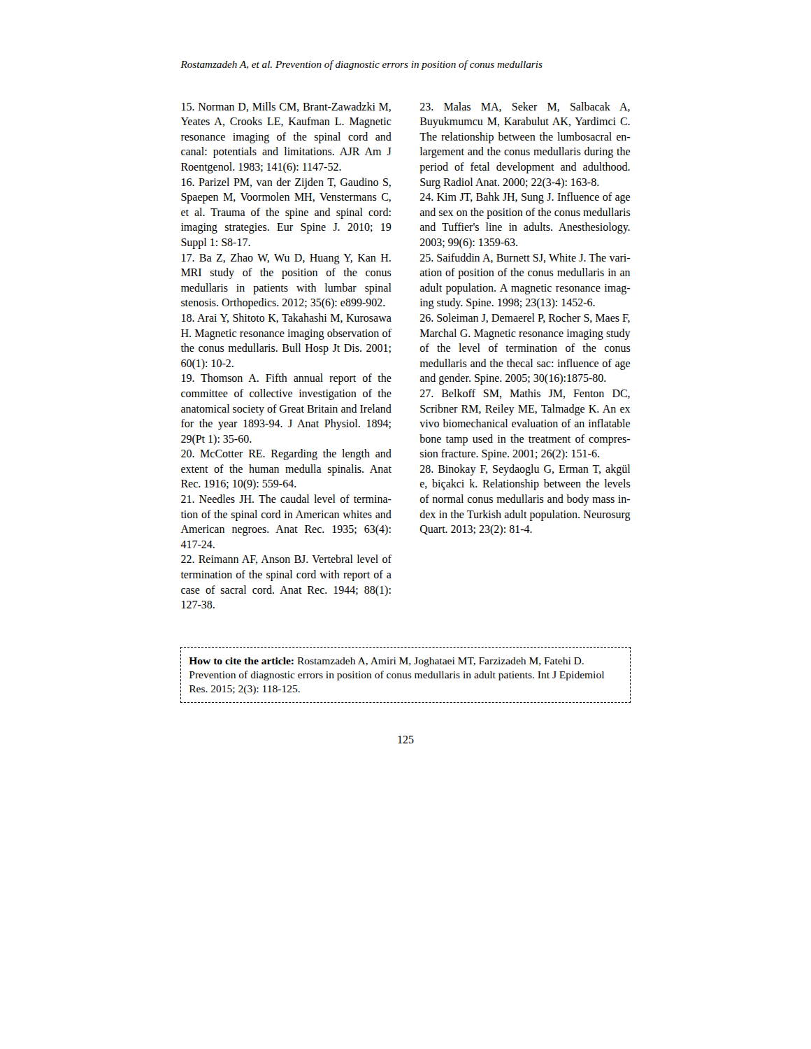Rostamzadeh A, et al. Prevention of diagnostic errors in position of conus medullaris
15. Norman D, Mills CM, Brant-Zawadzki M, Yeates A, Crooks LE, Kaufman L. Magnetic resonance imaging of the spinal cord and canal: potentials and limitations. AJR Am J Roentgenol. 1983; 141(6): 1147-52.
16. Parizel PM, van der Zijden T, Gaudino S, Spaepen M, Voormolen MH, Venstermans C, et al. Trauma of the spine and spinal cord: imaging strategies. Eur Spine J. 2010; 19 Suppl 1: S8-17.
17. Ba Z, Zhao W, Wu D, Huang Y, Kan H. MRI study of the position of the conus medullaris in patients with lumbar spinal stenosis. Orthopedics. 2012; 35(6): e899-902.
18. Arai Y, Shitoto K, Takahashi M, Kurosawa H. Magnetic resonance imaging observation of the conus medullaris. Bull Hosp Jt Dis. 2001; 60(1): 10-2.
19. Thomson A. Fifth annual report of the committee of collective investigation of the anatomical society of Great Britain and Ireland for the year 1893-94. J Anat Physiol. 1894; 29(Pt 1): 35-60.
20. McCotter RE. Regarding the length and extent of the human medulla spinalis. Anat Rec. 1916; 10(9): 559-64.
21. Needles JH. The caudal level of termination of the spinal cord in American whites and American negroes. Anat Rec. 1935; 63(4): 417-24.
22. Reimann AF, Anson BJ. Vertebral level of termination of the spinal cord with report of a case of sacral cord. Anat Rec. 1944; 88(1): 127-38.
23. Malas MA, Seker M, Salbacak A, Buyukmumcu M, Karabulut AK, Yardimci C. The relationship between the lumbosacral enlargement and the conus medullaris during the period of fetal development and adulthood. Surg Radiol Anat. 2000; 22(3-4): 163-8.
24. Kim JT, Bahk JH, Sung J. Influence of age and sex on the position of the conus medullaris and Tuffier's line in adults. Anesthesiology. 2003; 99(6): 1359-63.
25. Saifuddin A, Burnett SJ, White J. The variation of position of the conus medullaris in an adult population. A magnetic resonance imaging study. Spine. 1998; 23(13): 1452-6.
26. Soleiman J, Demaerel P, Rocher S, Maes F, Marchal G. Magnetic resonance imaging study of the level of termination of the conus medullaris and the thecal sac: influence of age and gender. Spine. 2005; 30(16):1875-80.
27. Belkoff SM, Mathis JM, Fenton DC, Scribner RM, Reiley ME, Talmadge K. An ex vivo biomechanical evaluation of an inflatable bone tamp used in the treatment of compression fracture. Spine. 2001; 26(2): 151-6.
28. Binokay F, Seydaoglu G, Erman T, akgül e, biçakci k. Relationship between the levels of normal conus medullaris and body mass index in the Turkish adult population. Neurosurg Quart. 2013; 23(2): 81-4.
How to cite the article: Rostamzadeh A, Amiri M, Joghataei MT, Farzizadeh M, Fatehi D. Prevention of diagnostic errors in position of conus medullaris in adult patients. Int J Epidemiol Res. 2015; 2(3): 118-125.
125